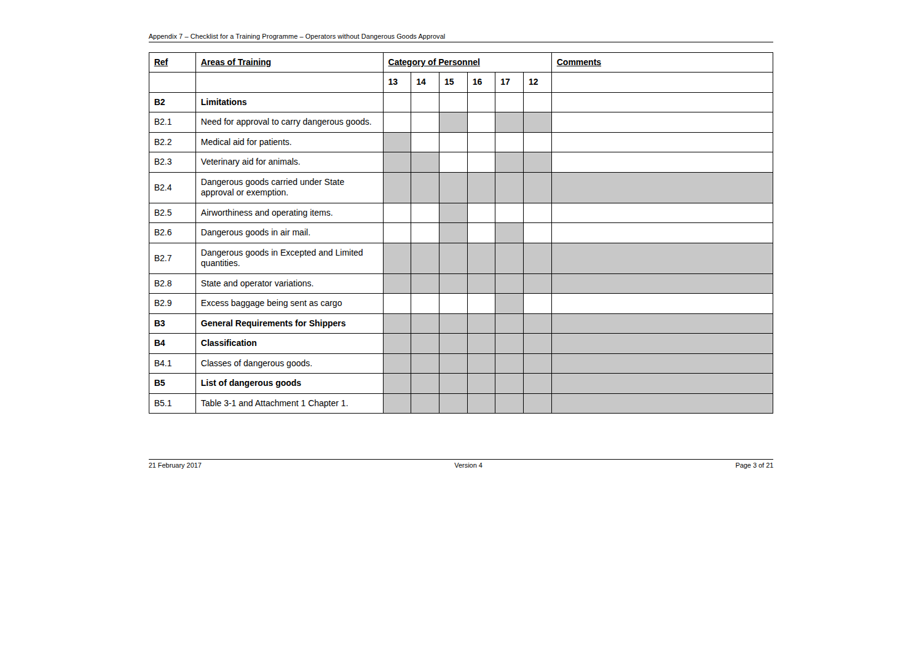Appendix 7 – Checklist for a Training Programme – Operators without Dangerous Goods Approval
| Ref | Areas of Training | Category of Personnel | Comments |
| --- | --- | --- | --- |
| | | 13 | 14 | 15 | 16 | 17 | 12 | |
| B2 | Limitations | | | | | | | |
| B2.1 | Need for approval to carry dangerous goods. | | | | | | | |
| B2.2 | Medical aid for patients. | | | | | | | |
| B2.3 | Veterinary aid for animals. | | | | | | | |
| B2.4 | Dangerous goods carried under State approval or exemption. | | | | | | | |
| B2.5 | Airworthiness and operating items. | | | | | | | |
| B2.6 | Dangerous goods in air mail. | | | | | | | |
| B2.7 | Dangerous goods in Excepted and Limited quantities. | | | | | | | |
| B2.8 | State and operator variations. | | | | | | | |
| B2.9 | Excess baggage being sent as cargo | | | | | | | |
| B3 | General Requirements for Shippers | | | | | | | |
| B4 | Classification | | | | | | | |
| B4.1 | Classes of dangerous goods. | | | | | | | |
| B5 | List of dangerous goods | | | | | | | |
| B5.1 | Table 3-1 and Attachment 1 Chapter 1. | | | | | | | |
21 February 2017 Version 4 Page 3 of 21